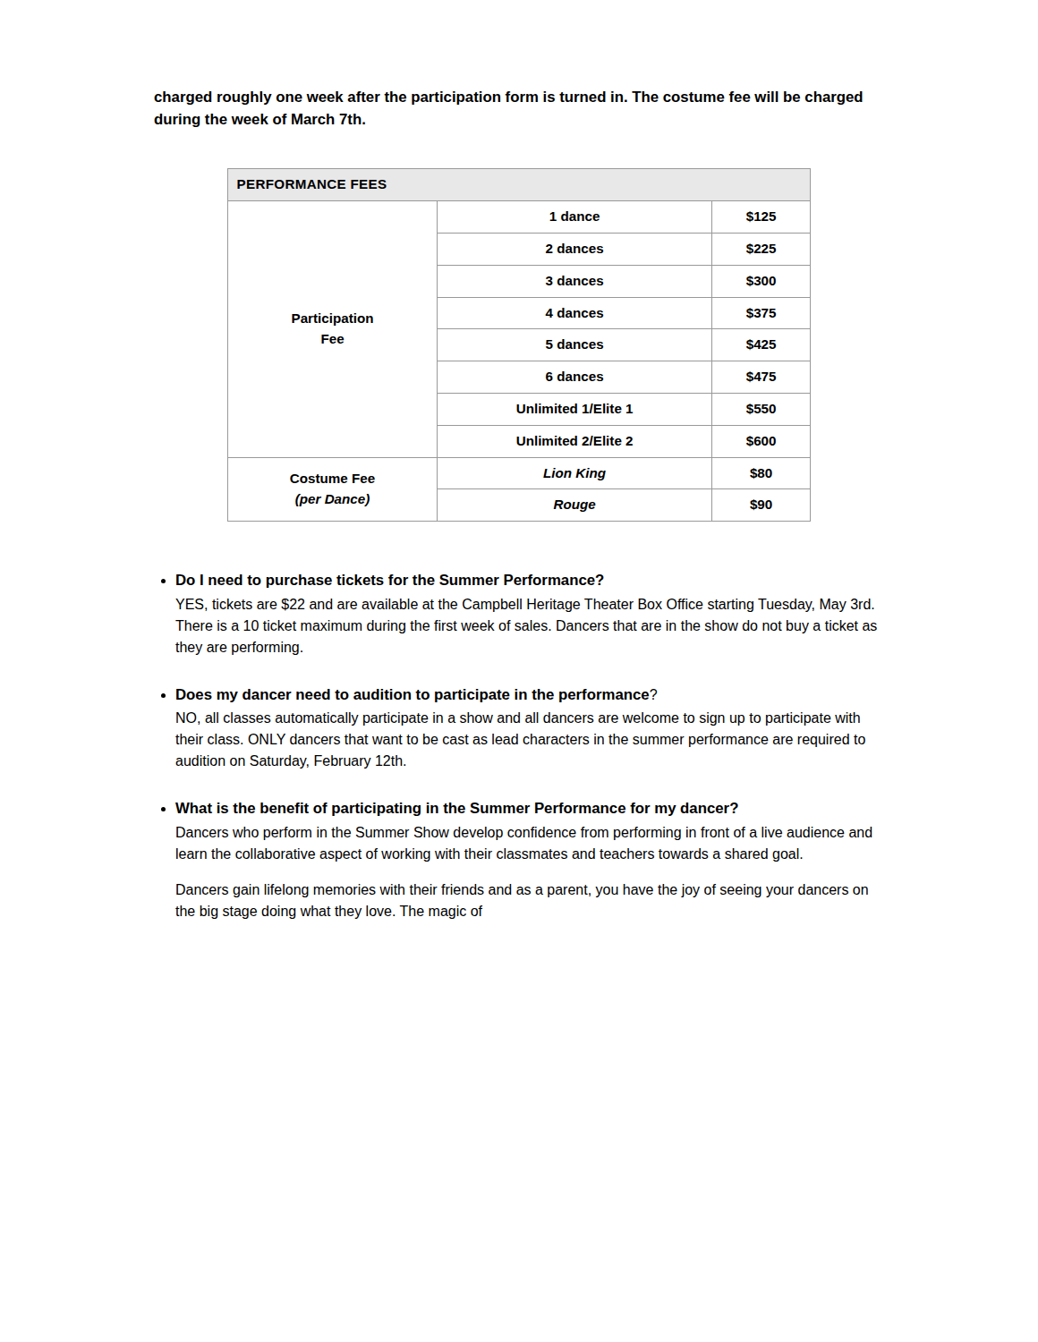charged roughly one week after the participation form is turned in. The costume fee will be charged during the week of March 7th.
| PERFORMANCE FEES |
| --- |
| Participation Fee | 1 dance | $125 |
| 2 dances | $225 |
| 3 dances | $300 |
| 4 dances | $375 |
| 5 dances | $425 |
| 6 dances | $475 |
| Unlimited 1/Elite 1 | $550 |
| Unlimited 2/Elite 2 | $600 |
| Costume Fee (per Dance) | Lion King | $80 |
| Rouge | $90 |
Do I need to purchase tickets for the Summer Performance?
YES, tickets are $22 and are available at the Campbell Heritage Theater Box Office starting Tuesday, May 3rd. There is a 10 ticket maximum during the first week of sales. Dancers that are in the show do not buy a ticket as they are performing.
Does my dancer need to audition to participate in the performance?
NO, all classes automatically participate in a show and all dancers are welcome to sign up to participate with their class. ONLY dancers that want to be cast as lead characters in the summer performance are required to audition on Saturday, February 12th.
What is the benefit of participating in the Summer Performance for my dancer?
Dancers who perform in the Summer Show develop confidence from performing in front of a live audience and learn the collaborative aspect of working with their classmates and teachers towards a shared goal.
Dancers gain lifelong memories with their friends and as a parent, you have the joy of seeing your dancers on the big stage doing what they love. The magic of